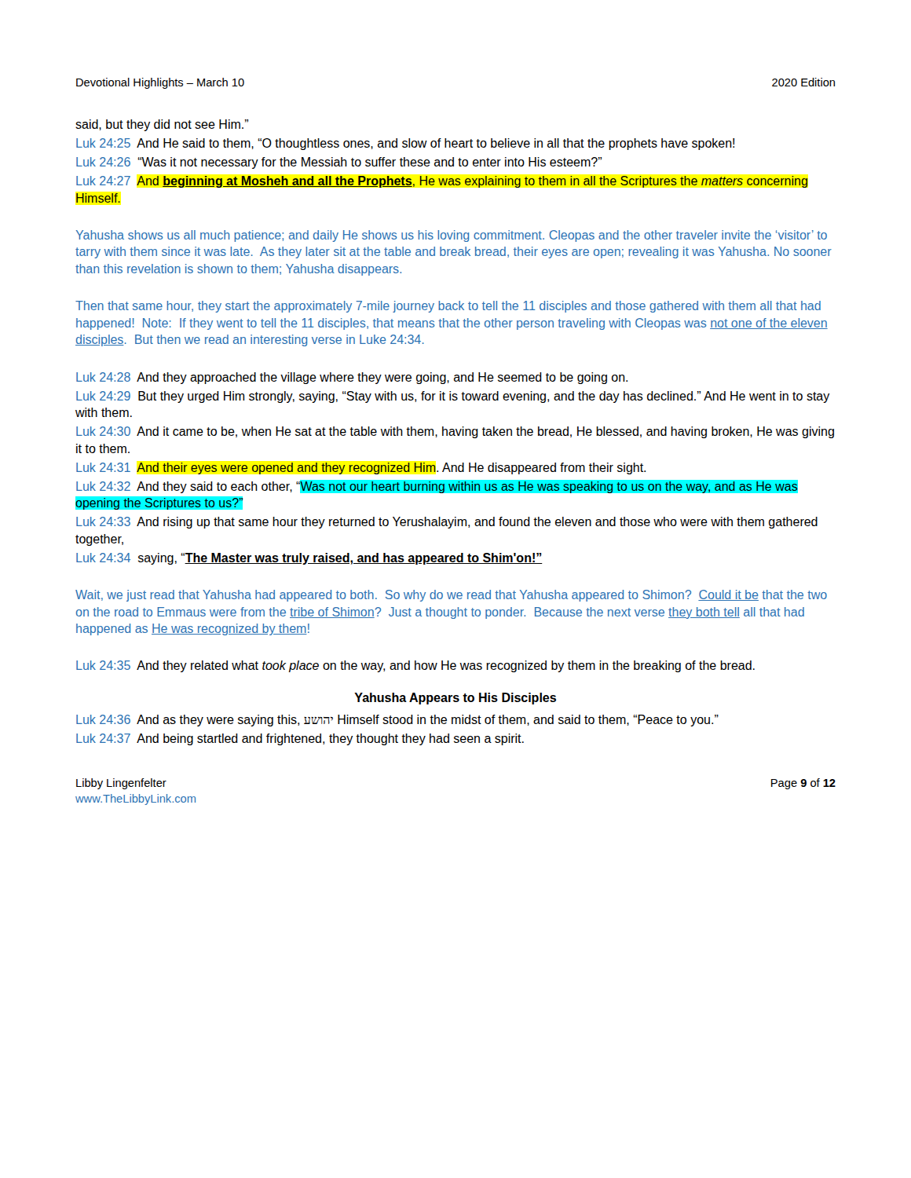Devotional Highlights – March 10
2020 Edition
said, but they did not see Him.”
Luk 24:25 And He said to them, “O thoughtless ones, and slow of heart to believe in all that the prophets have spoken!
Luk 24:26 “Was it not necessary for the Messiah to suffer these and to enter into His esteem?”
Luk 24:27 And beginning at Mosheh and all the Prophets, He was explaining to them in all the Scriptures the matters concerning Himself.
Yahusha shows us all much patience; and daily He shows us his loving commitment. Cleopas and the other traveler invite the ‘visitor’ to tarry with them since it was late. As they later sit at the table and break bread, their eyes are open; revealing it was Yahusha. No sooner than this revelation is shown to them; Yahusha disappears.
Then that same hour, they start the approximately 7-mile journey back to tell the 11 disciples and those gathered with them all that had happened! Note: If they went to tell the 11 disciples, that means that the other person traveling with Cleopas was not one of the eleven disciples. But then we read an interesting verse in Luke 24:34.
Luk 24:28 And they approached the village where they were going, and He seemed to be going on.
Luk 24:29 But they urged Him strongly, saying, “Stay with us, for it is toward evening, and the day has declined.” And He went in to stay with them.
Luk 24:30 And it came to be, when He sat at the table with them, having taken the bread, He blessed, and having broken, He was giving it to them.
Luk 24:31 And their eyes were opened and they recognized Him. And He disappeared from their sight.
Luk 24:32 And they said to each other, “Was not our heart burning within us as He was speaking to us on the way, and as He was opening the Scriptures to us?”
Luk 24:33 And rising up that same hour they returned to Yerushalayim, and found the eleven and those who were with them gathered together,
Luk 24:34 saying, “The Master was truly raised, and has appeared to Shim'on!”
Wait, we just read that Yahusha had appeared to both. So why do we read that Yahusha appeared to Shimon? Could it be that the two on the road to Emmaus were from the tribe of Shimon? Just a thought to ponder. Because the next verse they both tell all that had happened as He was recognized by them!
Luk 24:35 And they related what took place on the way, and how He was recognized by them in the breaking of the bread.
Yahusha Appears to His Disciples
Luk 24:36 And as they were saying this, יהושע Himself stood in the midst of them, and said to them, “Peace to you.”
Luk 24:37 And being startled and frightened, they thought they had seen a spirit.
Libby Lingenfelter
www.TheLibbyLink.com
Page 9 of 12